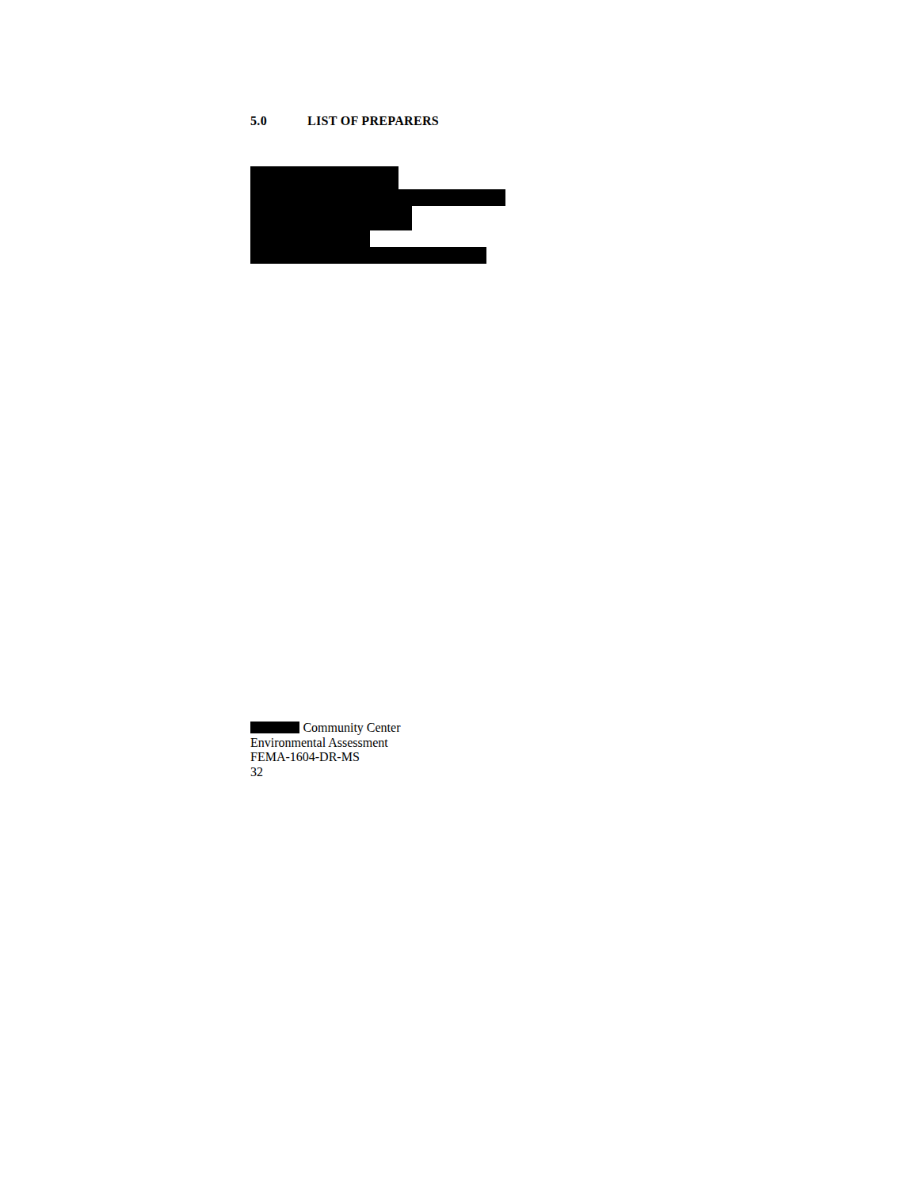5.0 LIST OF PREPARERS
Community Center Environmental Assessment FEMA-1604-DR-MS 32